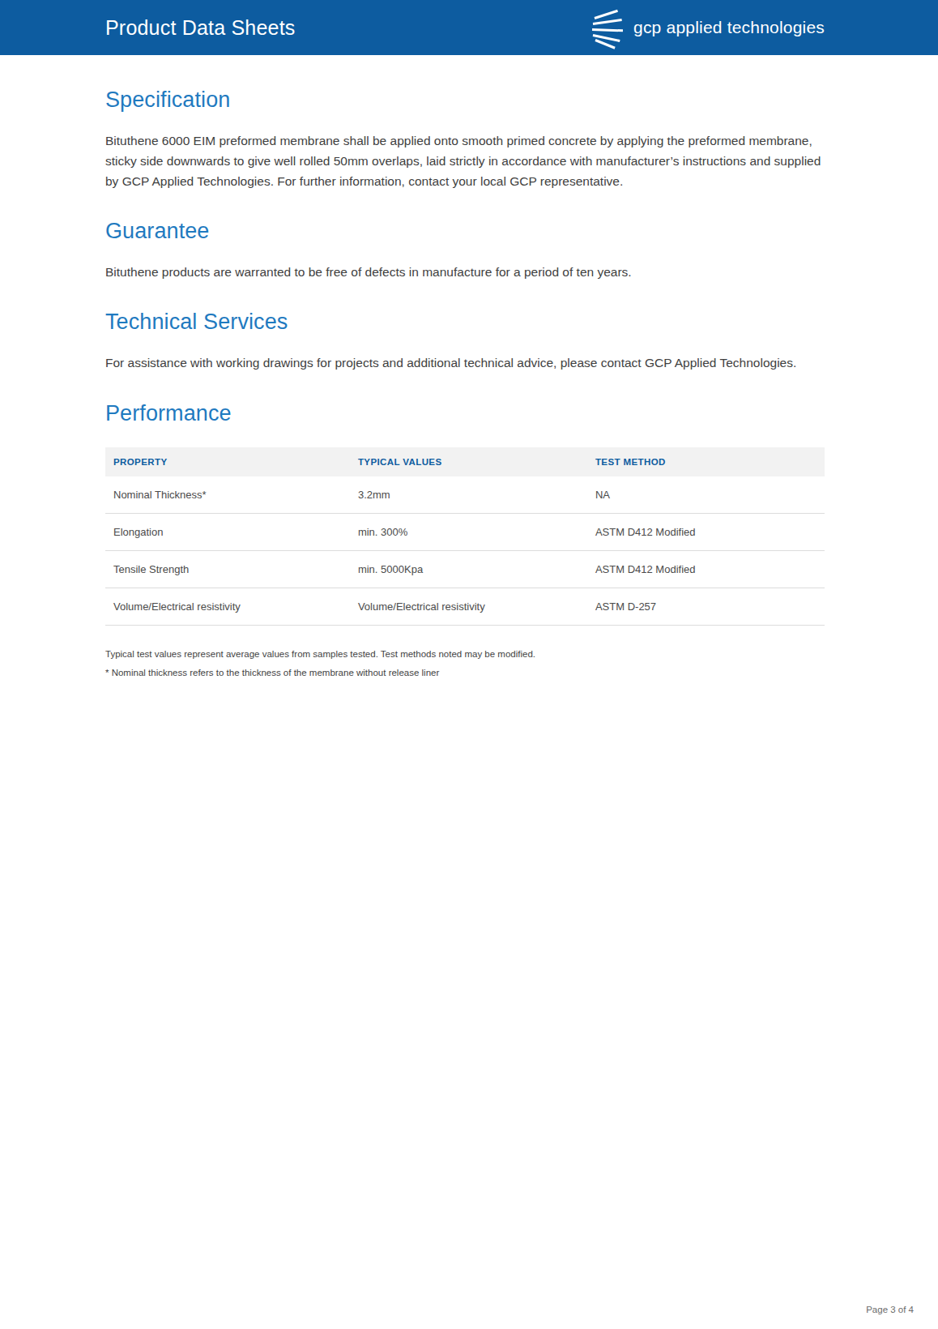Product Data Sheets
gcp applied technologies
Specification
Bituthene 6000 EIM preformed membrane shall be applied onto smooth primed concrete by applying the preformed membrane, sticky side downwards to give well rolled 50mm overlaps, laid strictly in accordance with manufacturer’s instructions and supplied by GCP Applied Technologies. For further information, contact your local GCP representative.
Guarantee
Bituthene products are warranted to be free of defects in manufacture for a period of ten years.
Technical Services
For assistance with working drawings for projects and additional technical advice, please contact GCP Applied Technologies.
Performance
| Property | Typical Values | Test Method |
| --- | --- | --- |
| Nominal Thickness* | 3.2mm | NA |
| Elongation | min. 300% | ASTM D412 Modified |
| Tensile Strength | min. 5000Kpa | ASTM D412 Modified |
| Volume/Electrical resistivity | Volume/Electrical resistivity | ASTM D-257 |
Typical test values represent average values from samples tested. Test methods noted may be modified.
* Nominal thickness refers to the thickness of the membrane without release liner
Page 3 of 4